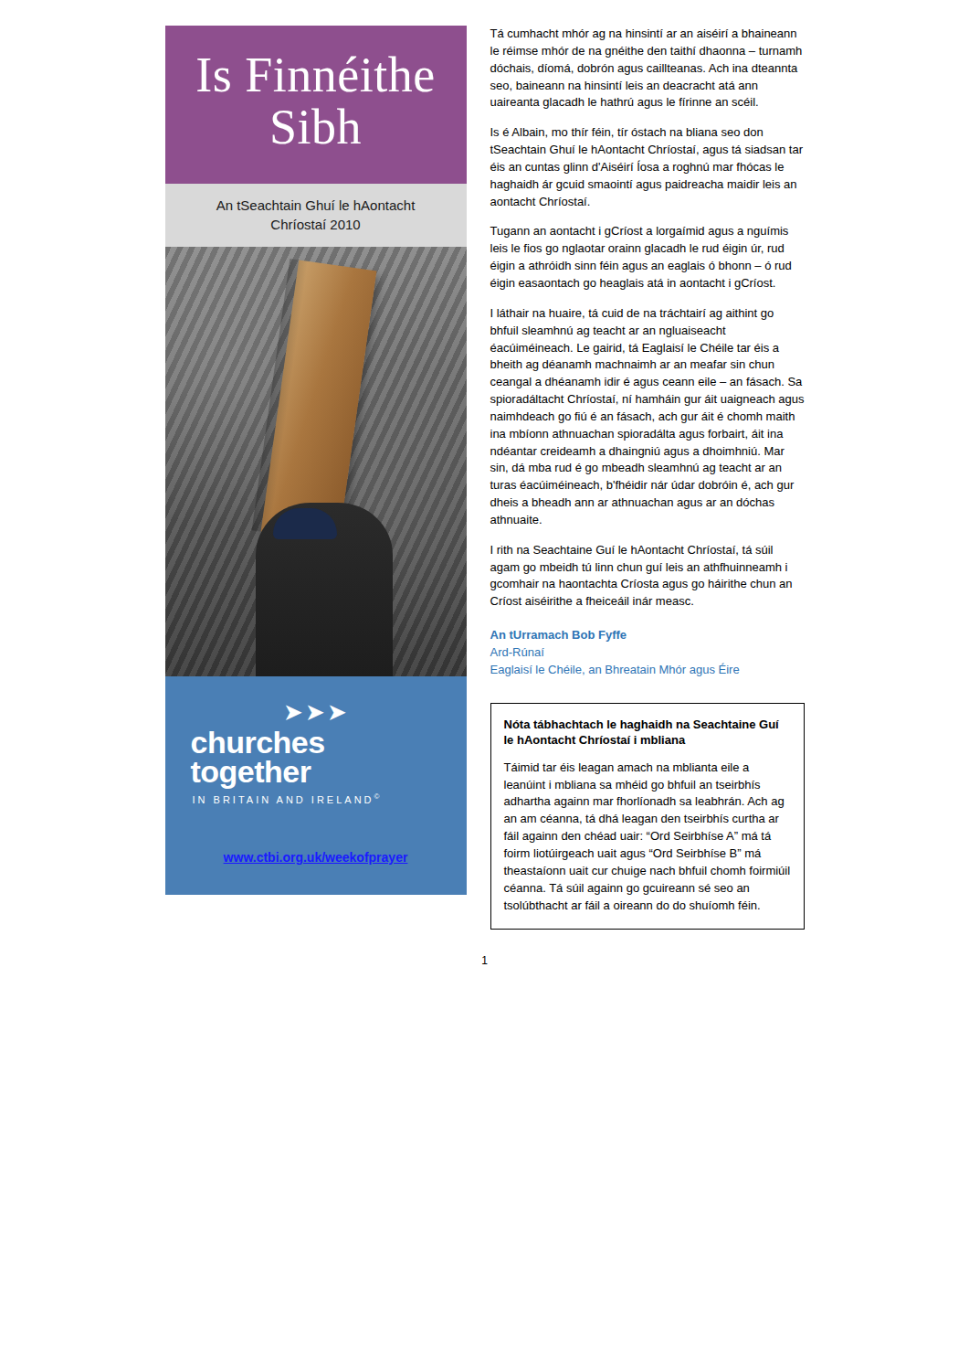Is Finnéithe Sibh
An tSeachtain Ghuí le hAontacht
Chríostaí 2010
➤➤➤
churches
together
IN BRITAIN AND IRELAND©
www.ctbi.org.uk/weekofprayer
Tá cumhacht mhór ag na hinsintí ar an aiséirí a bhaineann le réimse mhór de na gnéithe den taithí dhaonna – turnamh dóchais, díomá, dobrón agus caillteanas. Ach ina dteannta seo, baineann na hinsintí leis an deacracht atá ann uaireanta glacadh le hathrú agus le fírinne an scéil.
Is é Albain, mo thír féin, tír óstach na bliana seo don tSeachtain Ghuí le hAontacht Chríostaí, agus tá siadsan tar éis an cuntas glinn d'Aiséirí Íosa a roghnú mar fhócas le haghaidh ár gcuid smaointí agus paidreacha maidir leis an aontacht Chríostaí.
Tugann an aontacht i gCríost a lorgaímid agus a nguímis leis le fios go nglaotar orainn glacadh le rud éigin úr, rud éigin a athróidh sinn féin agus an eaglais ó bhonn – ó rud éigin easaontach go heaglais atá in aontacht i gCríost.
I láthair na huaire, tá cuid de na tráchtairí ag aithint go bhfuil sleamhnú ag teacht ar an ngluaiseacht éacúiméineach. Le gairid, tá Eaglaisí le Chéile tar éis a bheith ag déanamh machnaimh ar an meafar sin chun ceangal a dhéanamh idir é agus ceann eile – an fásach. Sa spioradáltacht Chríostaí, ní hamháin gur áit uaigneach agus naimhdeach go fiú é an fásach, ach gur áit é chomh maith ina mbíonn athnuachan spioradálta agus forbairt, áit ina ndéantar creideamh a dhaingniú agus a dhoimhniú. Mar sin, dá mba rud é go mbeadh sleamhnú ag teacht ar an turas éacúiméineach, b'fhéidir nár údar dobróin é, ach gur dheis a bheadh ann ar athnuachan agus ar an dóchas athnuaite.
I rith na Seachtaine Guí le hAontacht Chríostaí, tá súil agam go mbeidh tú linn chun guí leis an athfhuinneamh i gcomhair na haontachta Críosta agus go háirithe chun an Críost aiséirithe a fheiceáil inár measc.
An tUrramach Bob Fyffe
Ard-Rúnaí
Eaglaisí le Chéile, an Bhreatain Mhór agus Éire
Nóta tábhachtach le haghaidh na Seachtaine Guí le hAontacht Chríostaí i mbliana
Táimid tar éis leagan amach na mblianta eile a leanúint i mbliana sa mhéid go bhfuil an tseirbhís adhartha againn mar fhorlíonadh sa leabhrán. Ach ag an am céanna, tá dhá leagan den tseirbhís curtha ar fáil againn den chéad uair: “Ord Seirbhíse A” má tá foirm liotúirgeach uait agus “Ord Seirbhíse B” má theastaíonn uait cur chuige nach bhfuil chomh foirmiúil céanna. Tá súil againn go gcuireann sé seo an tsolúbthacht ar fáil a oireann do do shuíomh féin.
1